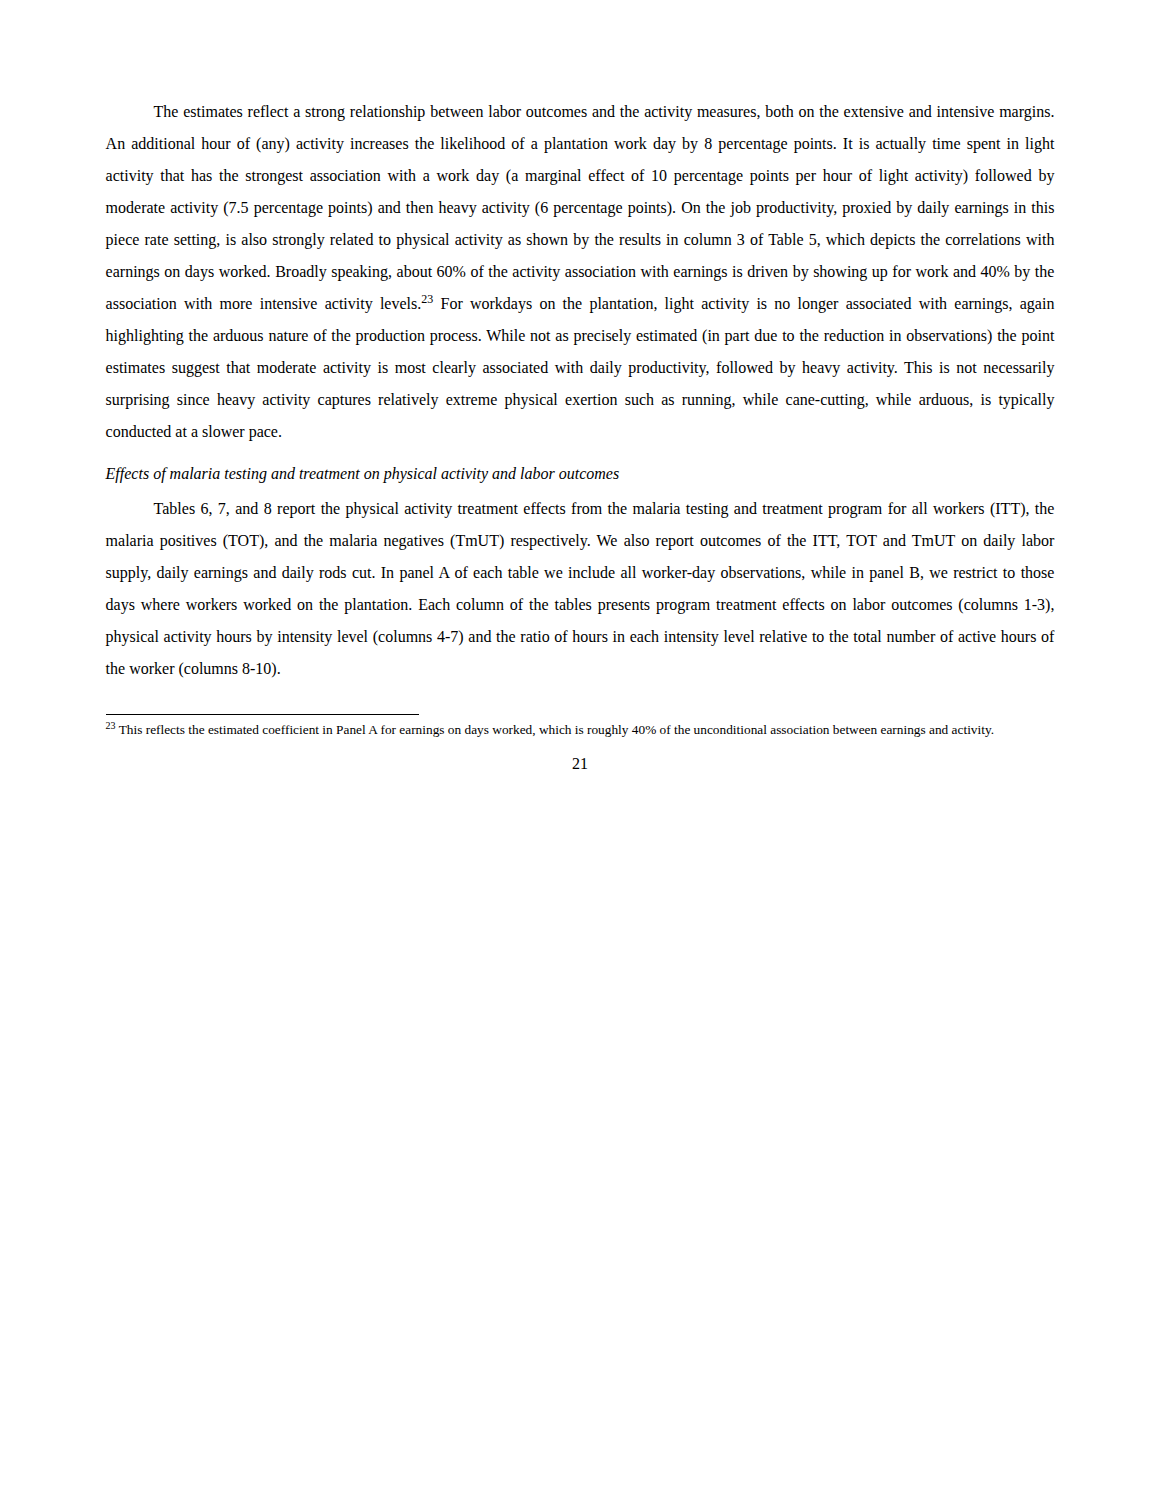The estimates reflect a strong relationship between labor outcomes and the activity measures, both on the extensive and intensive margins. An additional hour of (any) activity increases the likelihood of a plantation work day by 8 percentage points. It is actually time spent in light activity that has the strongest association with a work day (a marginal effect of 10 percentage points per hour of light activity) followed by moderate activity (7.5 percentage points) and then heavy activity (6 percentage points). On the job productivity, proxied by daily earnings in this piece rate setting, is also strongly related to physical activity as shown by the results in column 3 of Table 5, which depicts the correlations with earnings on days worked. Broadly speaking, about 60% of the activity association with earnings is driven by showing up for work and 40% by the association with more intensive activity levels.23 For workdays on the plantation, light activity is no longer associated with earnings, again highlighting the arduous nature of the production process. While not as precisely estimated (in part due to the reduction in observations) the point estimates suggest that moderate activity is most clearly associated with daily productivity, followed by heavy activity. This is not necessarily surprising since heavy activity captures relatively extreme physical exertion such as running, while cane-cutting, while arduous, is typically conducted at a slower pace.
Effects of malaria testing and treatment on physical activity and labor outcomes
Tables 6, 7, and 8 report the physical activity treatment effects from the malaria testing and treatment program for all workers (ITT), the malaria positives (TOT), and the malaria negatives (TmUT) respectively. We also report outcomes of the ITT, TOT and TmUT on daily labor supply, daily earnings and daily rods cut. In panel A of each table we include all worker-day observations, while in panel B, we restrict to those days where workers worked on the plantation. Each column of the tables presents program treatment effects on labor outcomes (columns 1-3), physical activity hours by intensity level (columns 4-7) and the ratio of hours in each intensity level relative to the total number of active hours of the worker (columns 8-10).
23 This reflects the estimated coefficient in Panel A for earnings on days worked, which is roughly 40% of the unconditional association between earnings and activity.
21